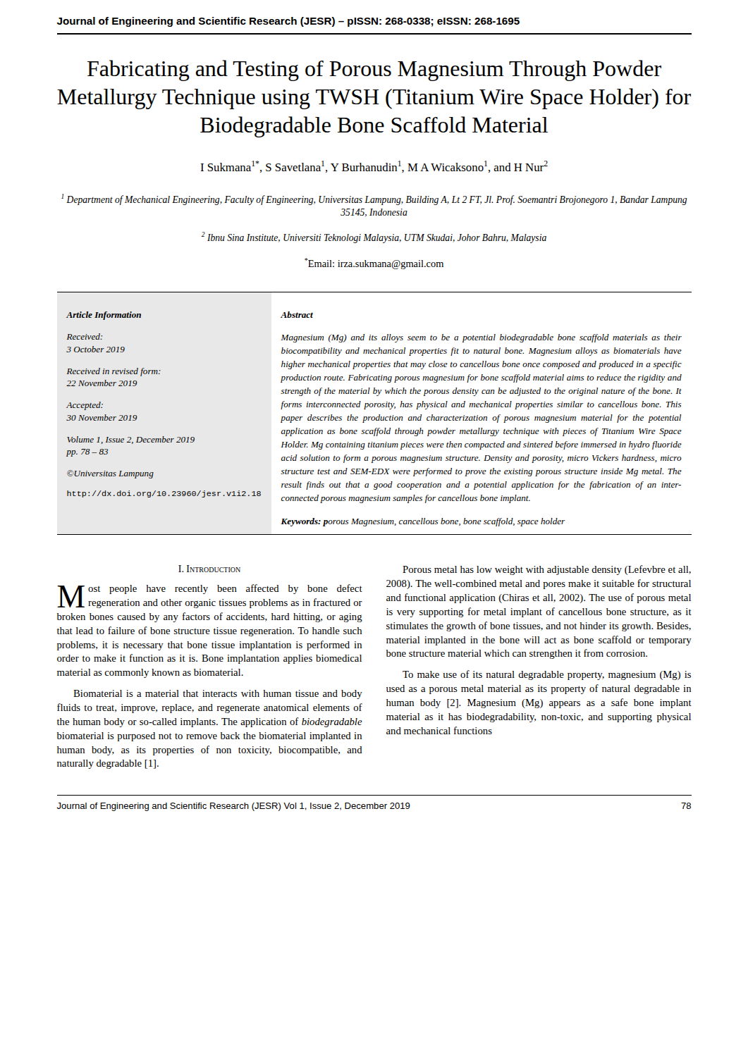Journal of Engineering and Scientific Research (JESR) – pISSN: 268-0338; eISSN: 268-1695
Fabricating and Testing of Porous Magnesium Through Powder Metallurgy Technique using TWSH (Titanium Wire Space Holder) for Biodegradable Bone Scaffold Material
I Sukmana1*, S Savetlana1, Y Burhanudin1, M A Wicaksono1, and H Nur2
1 Department of Mechanical Engineering, Faculty of Engineering, Universitas Lampung, Building A, Lt 2 FT, Jl. Prof. Soemantri Brojonegoro 1, Bandar Lampung 35145, Indonesia
2 Ibnu Sina Institute, Universiti Teknologi Malaysia, UTM Skudai, Johor Bahru, Malaysia
*Email: irza.sukmana@gmail.com
| Article Information Received: 3 October 2019 Received in revised form: 22 November 2019 Accepted: 30 November 2019 Volume 1, Issue 2, December 2019 pp. 78 – 83 ©Universitas Lampung http://dx.doi.org/10.23960/jesr.v1i2.18 | Abstract Magnesium (Mg) and its alloys seem to be a potential biodegradable bone scaffold materials as their biocompatibility and mechanical properties fit to natural bone. Magnesium alloys as biomaterials have higher mechanical properties that may close to cancellous bone once composed and produced in a specific production route. Fabricating porous magnesium for bone scaffold material aims to reduce the rigidity and strength of the material by which the porous density can be adjusted to the original nature of the bone. It forms interconnected porosity, has physical and mechanical properties similar to cancellous bone. This paper describes the production and characterization of porous magnesium material for the potential application as bone scaffold through powder metallurgy technique with pieces of Titanium Wire Space Holder. Mg containing titanium pieces were then compacted and sintered before immersed in hydro fluoride acid solution to form a porous magnesium structure. Density and porosity, micro Vickers hardness, micro structure test and SEM-EDX were performed to prove the existing porous structure inside Mg metal. The result finds out that a good cooperation and a potential application for the fabrication of an inter-connected porous magnesium samples for cancellous bone implant. Keywords: p orous Magnesium, cancellous bone, bone scaffold, space holder |
I. Introduction
Most people have recently been affected by bone defect regeneration and other organic tissues problems as in fractured or broken bones caused by any factors of accidents, hard hitting, or aging that lead to failure of bone structure tissue regeneration. To handle such problems, it is necessary that bone tissue implantation is performed in order to make it function as it is. Bone implantation applies biomedical material as commonly known as biomaterial.
Biomaterial is a material that interacts with human tissue and body fluids to treat, improve, replace, and regenerate anatomical elements of the human body or so-called implants. The application of biodegradable biomaterial is purposed not to remove back the biomaterial implanted in human body, as its properties of non toxicity, biocompatible, and naturally degradable [1].
Porous metal has low weight with adjustable density (Lefevbre et all, 2008). The well-combined metal and pores make it suitable for structural and functional application (Chiras et all, 2002). The use of porous metal is very supporting for metal implant of cancellous bone structure, as it stimulates the growth of bone tissues, and not hinder its growth. Besides, material implanted in the bone will act as bone scaffold or temporary bone structure material which can strengthen it from corrosion.
To make use of its natural degradable property, magnesium (Mg) is used as a porous metal material as its property of natural degradable in human body [2]. Magnesium (Mg) appears as a safe bone implant material as it has biodegradability, non-toxic, and supporting physical and mechanical functions
Journal of Engineering and Scientific Research (JESR) Vol 1, Issue 2, December 2019 78